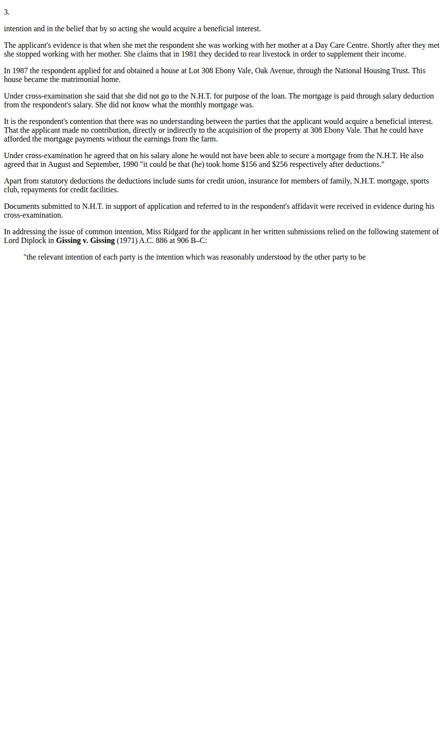3.
intention and in the belief that by so acting she would acquire a beneficial interest.
The applicant's evidence is that when she met the respondent she was working with her mother at a Day Care Centre. Shortly after they met she stopped working with her mother. She claims that in 1981 they decided to rear livestock in order to supplement their income.
In 1987 the respondent applied for and obtained a house at Lot 308 Ebony Vale, Oak Avenue, through the National Housing Trust. This house became the matrimonial home.
Under cross-examination she said that she did not go to the N.H.T. for purpose of the loan. The mortgage is paid through salary deduction from the respondent's salary. She did not know what the monthly mortgage was.
It is the respondent's contention that there was no understanding between the parties that the applicant would acquire a beneficial interest. That the applicant made no contribution, directly or indirectly to the acquisition of the property at 308 Ebony Vale. That he could have afforded the mortgage payments without the earnings from the farm.
Under cross-examination he agreed that on his salary alone he would not have been able to secure a mortgage from the N.H.T. He also agreed that in August and September, 1990 "it could be that (he) took home $156 and $256 respectively after deductions."
Apart from statutory deductions the deductions include sums for credit union, insurance for members of family, N.H.T. mortgage, sports club, repayments for credit facilities.
Documents submitted to N.H.T. in support of application and referred to in the respondent's affidavit were received in evidence during his cross-examination.
In addressing the issue of common intention, Miss Ridgard for the applicant in her written submissions relied on the following statement of Lord Diplock in Gissing v. Gissing (1971) A.C. 886 at 906 B–C:
"the relevant intention of each party is the intention which was reasonably understood by the other party to be